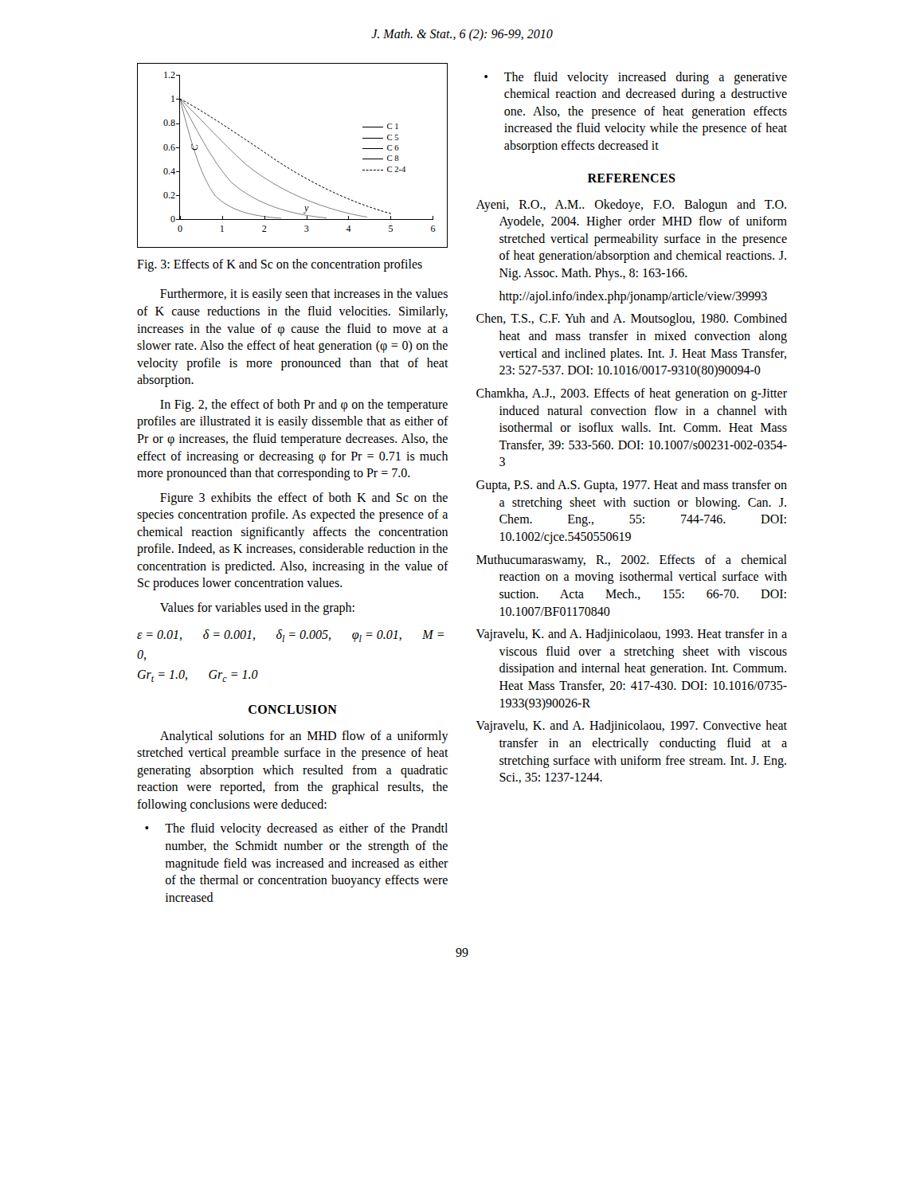J. Math. & Stat., 6 (2): 96-99, 2010
1.2
1
0.8
0.6
0.4
0.2
0
0
1
2
3
4
5
6
C 1
C 5
C 6
C 8
C 2-4
C
y
Fig. 3: Effects of K and Sc on the concentration profiles
Furthermore, it is easily seen that increases in the values of K cause reductions in the fluid velocities. Similarly, increases in the value of φ cause the fluid to move at a slower rate. Also the effect of heat generation (φ = 0) on the velocity profile is more pronounced than that of heat absorption.
In Fig. 2, the effect of both Pr and φ on the temperature profiles are illustrated it is easily dissemble that as either of Pr or φ increases, the fluid temperature decreases. Also, the effect of increasing or decreasing φ for Pr = 0.71 is much more pronounced than that corresponding to Pr = 7.0.
Figure 3 exhibits the effect of both K and Sc on the species concentration profile. As expected the presence of a chemical reaction significantly affects the concentration profile. Indeed, as K increases, considerable reduction in the concentration is predicted. Also, increasing in the value of Sc produces lower concentration values.
Values for variables used in the graph:
ε = 0.01, δ = 0.001, δl = 0.005, φl = 0.01, M = 0, Grt = 1.0, Grc = 1.0
CONCLUSION
Analytical solutions for an MHD flow of a uniformly stretched vertical preamble surface in the presence of heat generating absorption which resulted from a quadratic reaction were reported, from the graphical results, the following conclusions were deduced:
The fluid velocity decreased as either of the Prandtl number, the Schmidt number or the strength of the magnitude field was increased and increased as either of the thermal or concentration buoyancy effects were increased
The fluid velocity increased during a generative chemical reaction and decreased during a destructive one. Also, the presence of heat generation effects increased the fluid velocity while the presence of heat absorption effects decreased it
REFERENCES
Ayeni, R.O., A.M.. Okedoye, F.O. Balogun and T.O. Ayodele, 2004. Higher order MHD flow of uniform stretched vertical permeability surface in the presence of heat generation/absorption and chemical reactions. J. Nig. Assoc. Math. Phys., 8: 163-166.
http://ajol.info/index.php/jonamp/article/view/39993
Chen, T.S., C.F. Yuh and A. Moutsoglou, 1980. Combined heat and mass transfer in mixed convection along vertical and inclined plates. Int. J. Heat Mass Transfer, 23: 527-537. DOI: 10.1016/0017-9310(80)90094-0
Chamkha, A.J., 2003. Effects of heat generation on g-Jitter induced natural convection flow in a channel with isothermal or isoflux walls. Int. Comm. Heat Mass Transfer, 39: 533-560. DOI: 10.1007/s00231-002-0354-3
Gupta, P.S. and A.S. Gupta, 1977. Heat and mass transfer on a stretching sheet with suction or blowing. Can. J. Chem. Eng., 55: 744-746. DOI: 10.1002/cjce.5450550619
Muthucumaraswamy, R., 2002. Effects of a chemical reaction on a moving isothermal vertical surface with suction. Acta Mech., 155: 66-70. DOI: 10.1007/BF01170840
Vajravelu, K. and A. Hadjinicolaou, 1993. Heat transfer in a viscous fluid over a stretching sheet with viscous dissipation and internal heat generation. Int. Commum. Heat Mass Transfer, 20: 417-430. DOI: 10.1016/0735-1933(93)90026-R
Vajravelu, K. and A. Hadjinicolaou, 1997. Convective heat transfer in an electrically conducting fluid at a stretching surface with uniform free stream. Int. J. Eng. Sci., 35: 1237-1244.
99